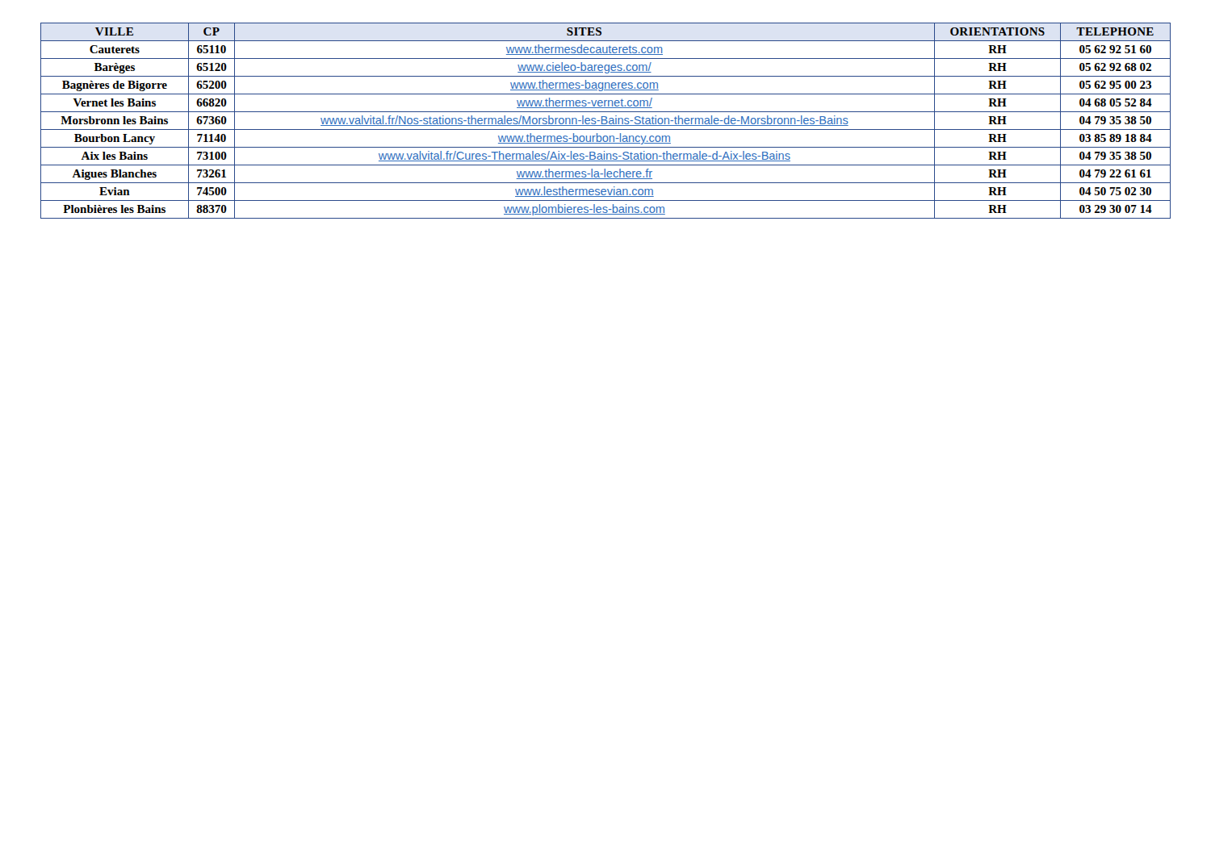| VILLE | CP | SITES | ORIENTATIONS | TELEPHONE |
| --- | --- | --- | --- | --- |
| Cauterets | 65110 | www.thermesdecauterets.com | RH | 05 62 92 51 60 |
| Barèges | 65120 | www.cieleo-bareges.com/ | RH | 05 62 92 68 02 |
| Bagnères de Bigorre | 65200 | www.thermes-bagneres.com | RH | 05 62 95 00 23 |
| Vernet les Bains | 66820 | www.thermes-vernet.com/ | RH | 04 68 05 52 84 |
| Morsbronn les Bains | 67360 | www.valvital.fr/Nos-stations-thermales/Morsbronn-les-Bains-Station-thermale-de-Morsbronn-les-Bains | RH | 04 79 35 38 50 |
| Bourbon Lancy | 71140 | www.thermes-bourbon-lancy.com | RH | 03 85 89 18 84 |
| Aix les Bains | 73100 | www.valvital.fr/Cures-Thermales/Aix-les-Bains-Station-thermale-d-Aix-les-Bains | RH | 04 79 35 38 50 |
| Aigues Blanches | 73261 | www.thermes-la-lechere.fr | RH | 04 79 22 61 61 |
| Evian | 74500 | www.lesthermesevian.com | RH | 04 50 75 02 30 |
| Plonbières les Bains | 88370 | www.plombieres-les-bains.com | RH | 03 29 30 07 14 |